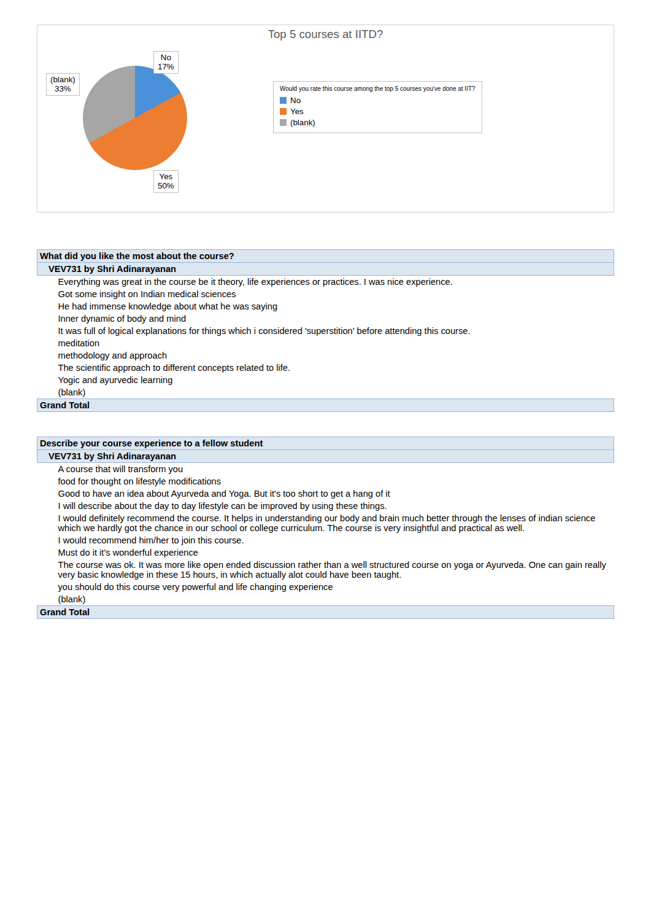Top 5 courses at IITD?
No
17%
(blank)
33%
Yes
50%
Would you rate this course among the top 5 courses you've done at IIT?
No
Yes
(blank)
| What did you like the most about the course? |
| VEV731 by Shri Adinarayanan |
| Everything was great in the course be it theory, life experiences or practices. I was nice experience. |
| Got some insight on Indian medical sciences |
| He had immense knowledge about what he was saying |
| Inner dynamic of body and mind |
| It was full of logical explanations for things which i considered 'superstition' before attending this course. |
| meditation |
| methodology and approach |
| The scientific approach to different concepts related to life. |
| Yogic and ayurvedic learning |
| (blank) |
| Grand Total |
| Describe your course experience to a fellow student |
| VEV731 by Shri Adinarayanan |
| A course that will transform you |
| food for thought on lifestyle modifications |
| Good to have an idea about Ayurveda and Yoga. But it's too short to get a hang of it |
| I will describe about the day to day lifestyle can be improved by using these things. |
| I would definitely recommend the course. It helps in understanding our body and brain much better through the lenses of indian science which we hardly got the chance in our school or college curriculum. The course is very insightful and practical as well. |
| I would recommend him/her to join this course. |
| Must do it it's wonderful experience |
| The course was ok. It was more like open ended discussion rather than a well structured course on yoga or Ayurveda. One can gain really very basic knowledge in these 15 hours, in which actually alot could have been taught. |
| you should do this course very powerful and life changing experience |
| (blank) |
| Grand Total |